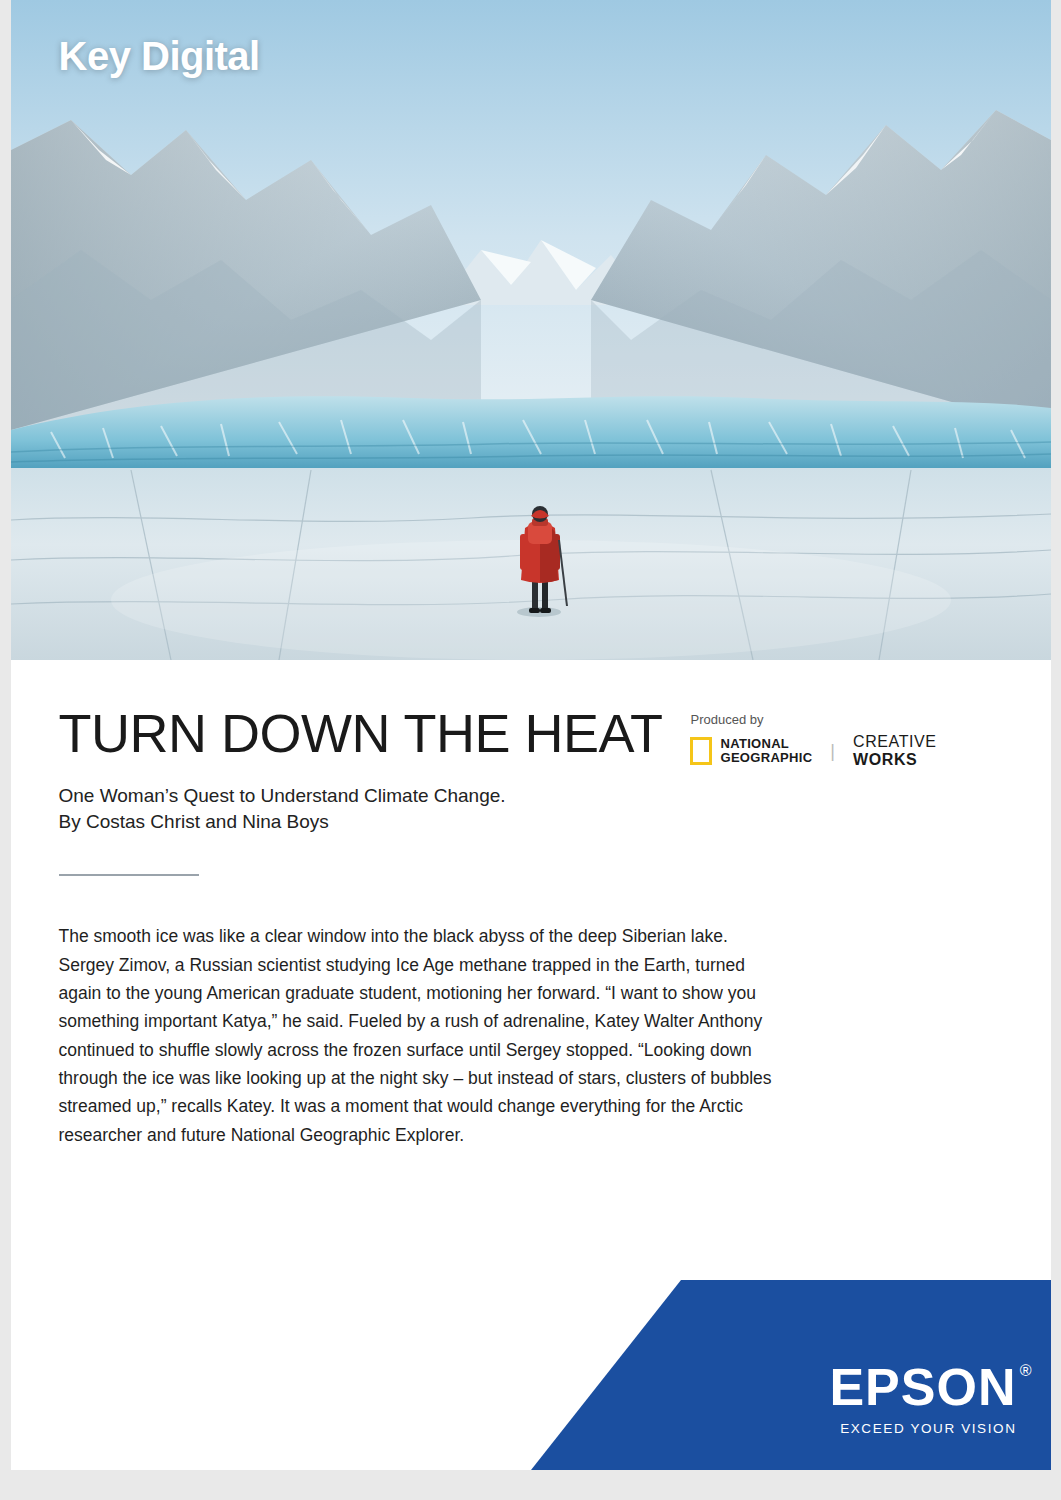Key Digital
TURN DOWN THE HEAT
Produced by
NATIONAL
GEOGRAPHIC
|
CREATIVE WORKS
One Woman’s Quest to Understand Climate Change.
By Costas Christ and Nina Boys
The smooth ice was like a clear window into the black abyss of the deep Siberian lake. Sergey Zimov, a Russian scientist studying Ice Age methane trapped in the Earth, turned again to the young American graduate student, motioning her forward. “I want to show you something important Katya,” he said. Fueled by a rush of adrenaline, Katey Walter Anthony continued to shuffle slowly across the frozen surface until Sergey stopped. “Looking down through the ice was like looking up at the night sky – but instead of stars, clusters of bubbles streamed up,” recalls Katey. It was a moment that would change everything for the Arctic researcher and future National Geographic Explorer.
EPSON®
EXCEED YOUR VISION